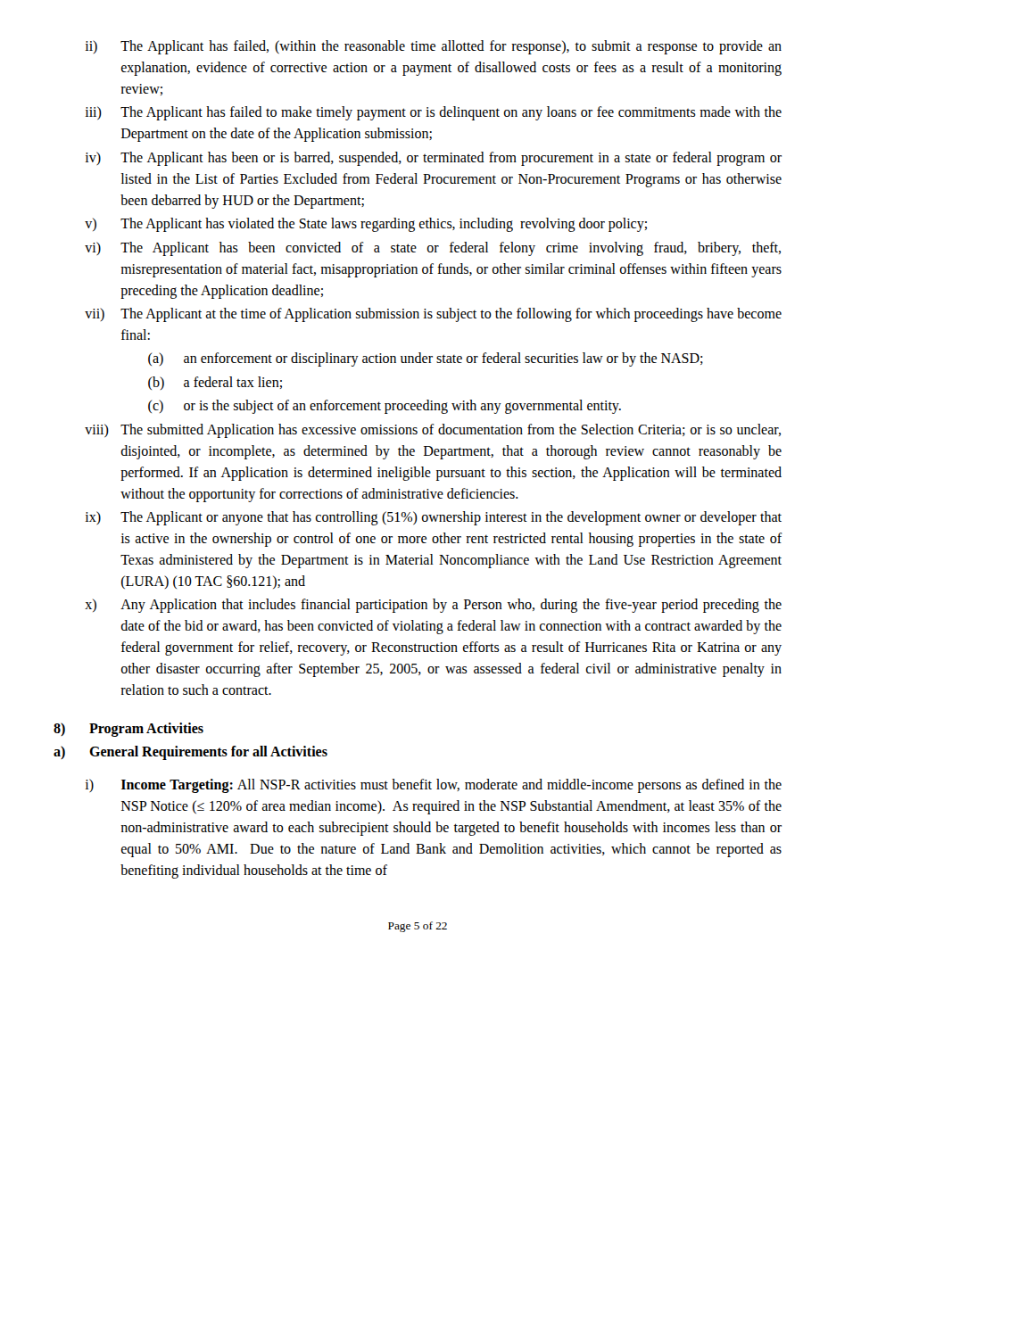ii) The Applicant has failed, (within the reasonable time allotted for response), to submit a response to provide an explanation, evidence of corrective action or a payment of disallowed costs or fees as a result of a monitoring review;
iii) The Applicant has failed to make timely payment or is delinquent on any loans or fee commitments made with the Department on the date of the Application submission;
iv) The Applicant has been or is barred, suspended, or terminated from procurement in a state or federal program or listed in the List of Parties Excluded from Federal Procurement or Non-Procurement Programs or has otherwise been debarred by HUD or the Department;
v) The Applicant has violated the State laws regarding ethics, including revolving door policy;
vi) The Applicant has been convicted of a state or federal felony crime involving fraud, bribery, theft, misrepresentation of material fact, misappropriation of funds, or other similar criminal offenses within fifteen years preceding the Application deadline;
vii) The Applicant at the time of Application submission is subject to the following for which proceedings have become final:
(a) an enforcement or disciplinary action under state or federal securities law or by the NASD;
(b) a federal tax lien;
(c) or is the subject of an enforcement proceeding with any governmental entity.
viii) The submitted Application has excessive omissions of documentation from the Selection Criteria; or is so unclear, disjointed, or incomplete, as determined by the Department, that a thorough review cannot reasonably be performed. If an Application is determined ineligible pursuant to this section, the Application will be terminated without the opportunity for corrections of administrative deficiencies.
ix) The Applicant or anyone that has controlling (51%) ownership interest in the development owner or developer that is active in the ownership or control of one or more other rent restricted rental housing properties in the state of Texas administered by the Department is in Material Noncompliance with the Land Use Restriction Agreement (LURA) (10 TAC §60.121); and
x) Any Application that includes financial participation by a Person who, during the five-year period preceding the date of the bid or award, has been convicted of violating a federal law in connection with a contract awarded by the federal government for relief, recovery, or Reconstruction efforts as a result of Hurricanes Rita or Katrina or any other disaster occurring after September 25, 2005, or was assessed a federal civil or administrative penalty in relation to such a contract.
8) Program Activities
a) General Requirements for all Activities
i) Income Targeting: All NSP-R activities must benefit low, moderate and middle-income persons as defined in the NSP Notice (≤ 120% of area median income). As required in the NSP Substantial Amendment, at least 35% of the non-administrative award to each subrecipient should be targeted to benefit households with incomes less than or equal to 50% AMI. Due to the nature of Land Bank and Demolition activities, which cannot be reported as benefiting individual households at the time of
Page 5 of 22